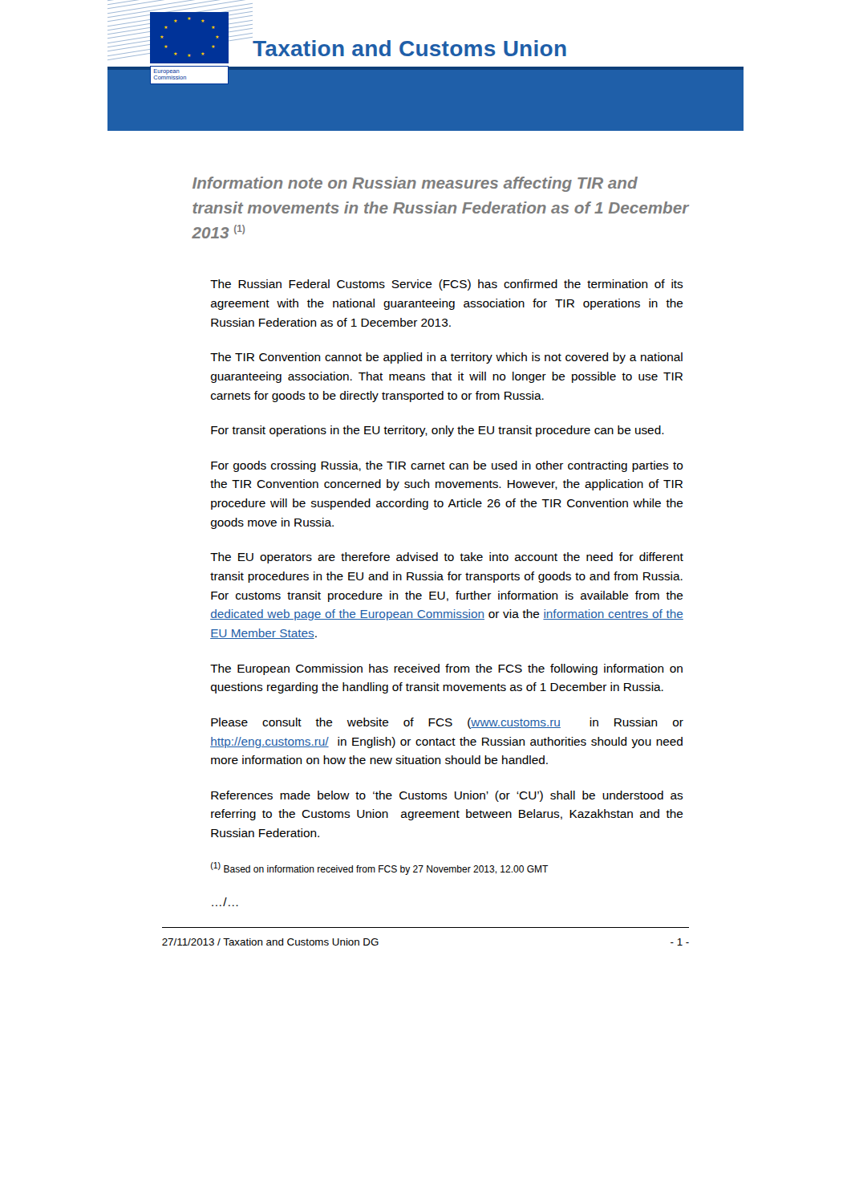Taxation and Customs Union
★ ★ ★ ★ ★ ★ ★ ★ ★ ★ ★ ★
European
Commission
Information note on Russian measures affecting TIR and transit movements in the Russian Federation as of 1 December 2013 (1)
The Russian Federal Customs Service (FCS) has confirmed the termination of its agreement with the national guaranteeing association for TIR operations in the Russian Federation as of 1 December 2013.
The TIR Convention cannot be applied in a territory which is not covered by a national guaranteeing association. That means that it will no longer be possible to use TIR carnets for goods to be directly transported to or from Russia.
For transit operations in the EU territory, only the EU transit procedure can be used.
For goods crossing Russia, the TIR carnet can be used in other contracting parties to the TIR Convention concerned by such movements. However, the application of TIR procedure will be suspended according to Article 26 of the TIR Convention while the goods move in Russia.
The EU operators are therefore advised to take into account the need for different transit procedures in the EU and in Russia for transports of goods to and from Russia. For customs transit procedure in the EU, further information is available from the dedicated web page of the European Commission or via the information centres of the EU Member States.
The European Commission has received from the FCS the following information on questions regarding the handling of transit movements as of 1 December in Russia.
Please consult the website of FCS (www.customs.ru in Russian or http://eng.customs.ru/ in English) or contact the Russian authorities should you need more information on how the new situation should be handled.
References made below to ‘the Customs Union’ (or ‘CU’) shall be understood as referring to the Customs Union agreement between Belarus, Kazakhstan and the Russian Federation.
(1) Based on information received from FCS by 27 November 2013, 12.00 GMT
…/…
27/11/2013 / Taxation and Customs Union DG - 1 -